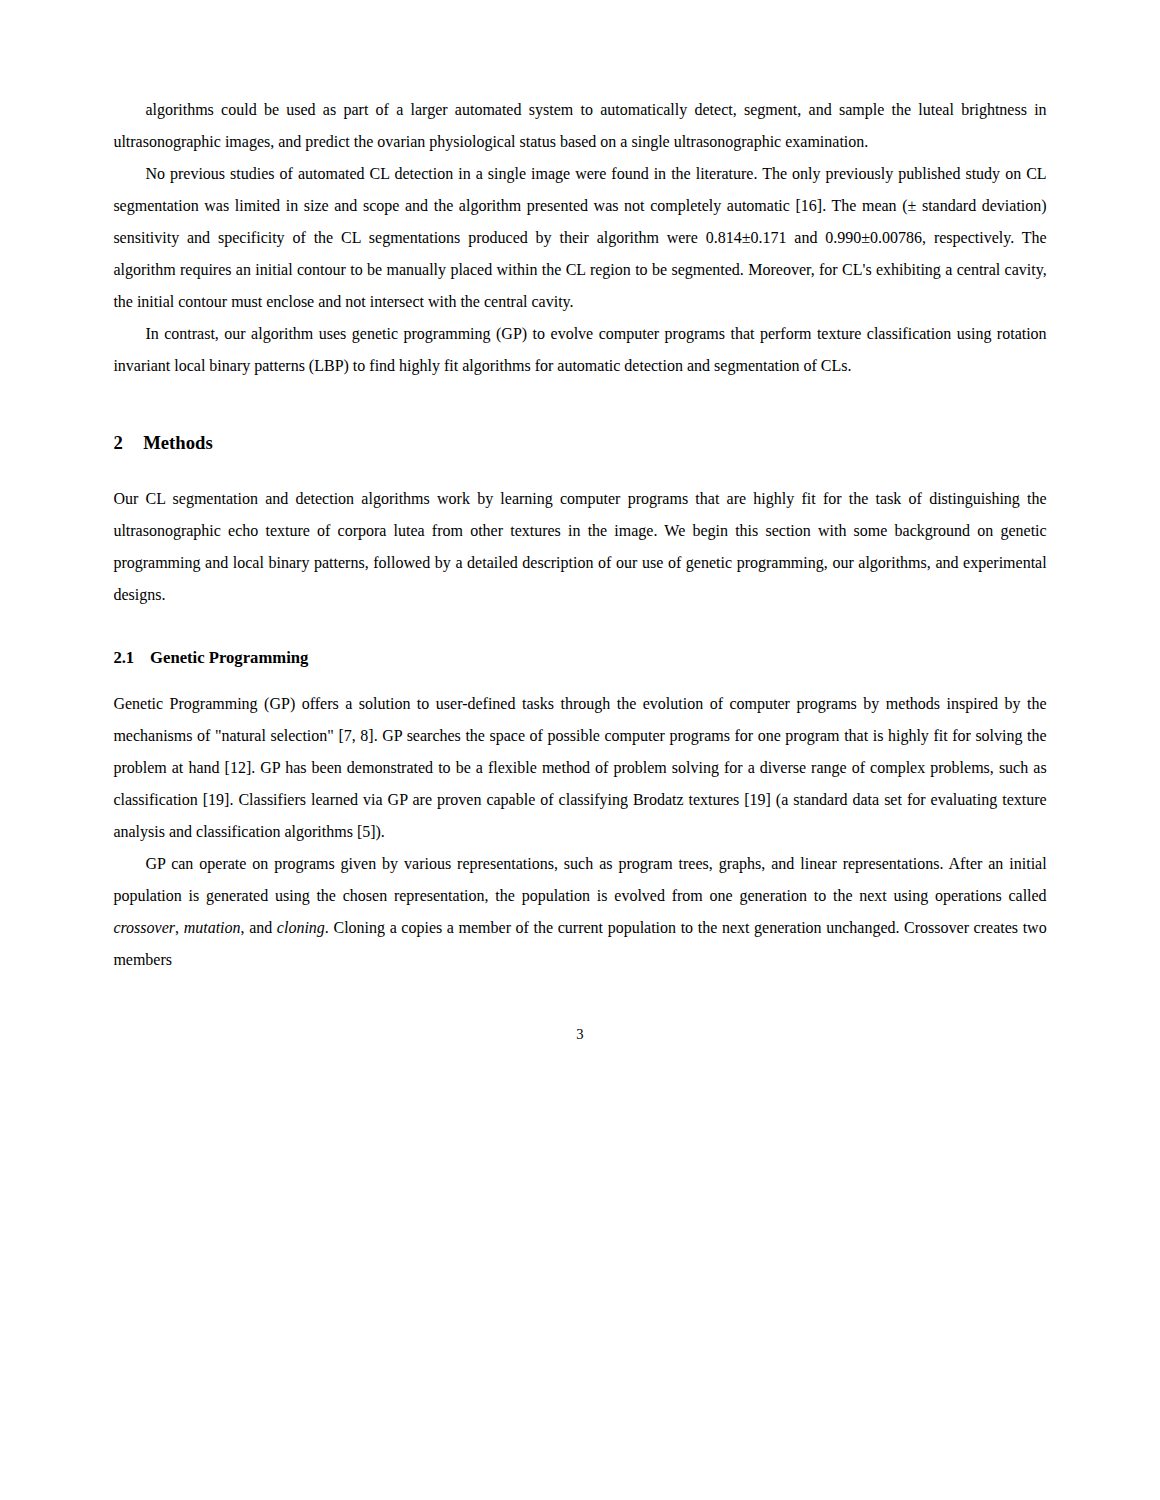algorithms could be used as part of a larger automated system to automatically detect, segment, and sample the luteal brightness in ultrasonographic images, and predict the ovarian physiological status based on a single ultrasonographic examination.
No previous studies of automated CL detection in a single image were found in the literature. The only previously published study on CL segmentation was limited in size and scope and the algorithm presented was not completely automatic [16]. The mean (± standard deviation) sensitivity and specificity of the CL segmentations produced by their algorithm were 0.814±0.171 and 0.990±0.00786, respectively. The algorithm requires an initial contour to be manually placed within the CL region to be segmented. Moreover, for CL's exhibiting a central cavity, the initial contour must enclose and not intersect with the central cavity.
In contrast, our algorithm uses genetic programming (GP) to evolve computer programs that perform texture classification using rotation invariant local binary patterns (LBP) to find highly fit algorithms for automatic detection and segmentation of CLs.
2 Methods
Our CL segmentation and detection algorithms work by learning computer programs that are highly fit for the task of distinguishing the ultrasonographic echo texture of corpora lutea from other textures in the image. We begin this section with some background on genetic programming and local binary patterns, followed by a detailed description of our use of genetic programming, our algorithms, and experimental designs.
2.1 Genetic Programming
Genetic Programming (GP) offers a solution to user-defined tasks through the evolution of computer programs by methods inspired by the mechanisms of "natural selection" [7, 8]. GP searches the space of possible computer programs for one program that is highly fit for solving the problem at hand [12]. GP has been demonstrated to be a flexible method of problem solving for a diverse range of complex problems, such as classification [19]. Classifiers learned via GP are proven capable of classifying Brodatz textures [19] (a standard data set for evaluating texture analysis and classification algorithms [5]).
GP can operate on programs given by various representations, such as program trees, graphs, and linear representations. After an initial population is generated using the chosen representation, the population is evolved from one generation to the next using operations called crossover, mutation, and cloning. Cloning a copies a member of the current population to the next generation unchanged. Crossover creates two members
3